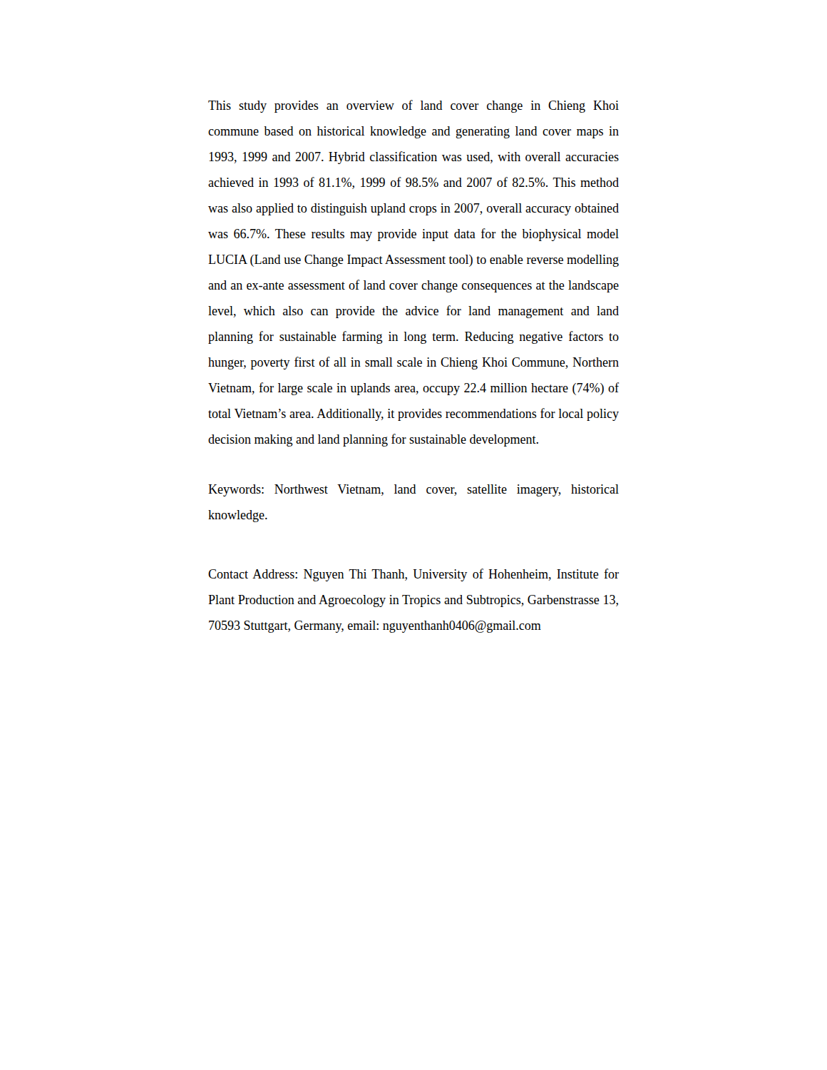This study provides an overview of land cover change in Chieng Khoi commune based on historical knowledge and generating land cover maps in 1993, 1999 and 2007. Hybrid classification was used, with overall accuracies achieved in 1993 of 81.1%, 1999 of 98.5% and 2007 of 82.5%. This method was also applied to distinguish upland crops in 2007, overall accuracy obtained was 66.7%. These results may provide input data for the biophysical model LUCIA (Land use Change Impact Assessment tool) to enable reverse modelling and an ex-ante assessment of land cover change consequences at the landscape level, which also can provide the advice for land management and land planning for sustainable farming in long term. Reducing negative factors to hunger, poverty first of all in small scale in Chieng Khoi Commune, Northern Vietnam, for large scale in uplands area, occupy 22.4 million hectare (74%) of total Vietnam’s area. Additionally, it provides recommendations for local policy decision making and land planning for sustainable development.
Keywords: Northwest Vietnam, land cover, satellite imagery, historical knowledge.
Contact Address: Nguyen Thi Thanh, University of Hohenheim, Institute for Plant Production and Agroecology in Tropics and Subtropics, Garbenstrasse 13, 70593 Stuttgart, Germany, email: nguyenthanh0406@gmail.com